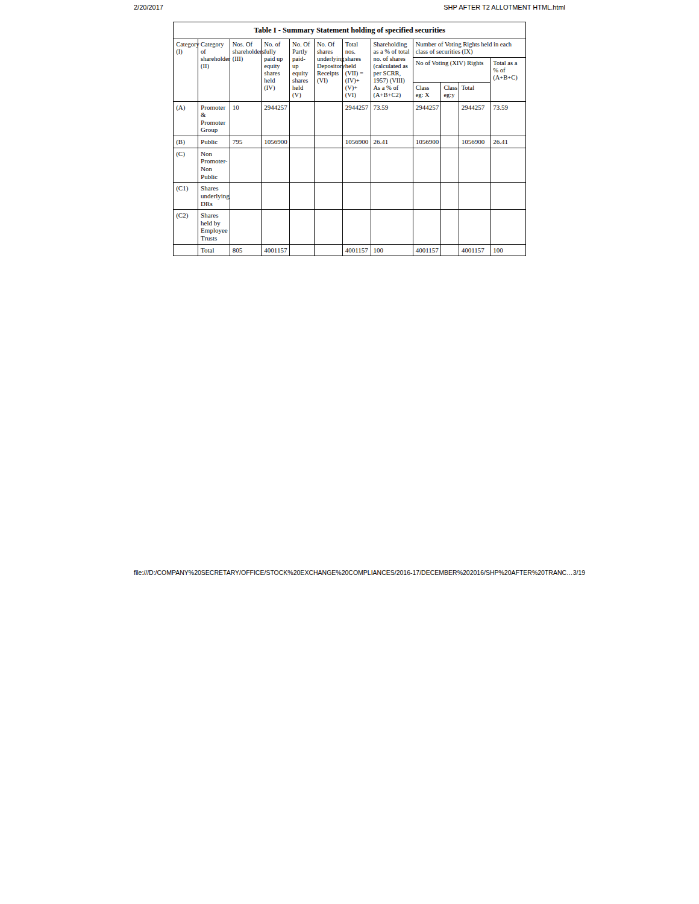2/20/2017
SHP AFTER T2 ALLOTMENT HTML.html
Table I - Summary Statement holding of specified securities
| Category (I) | Category of shareholder (II) | Nos. Of shareholders (III) | No. of fully paid up equity shares held (IV) | No. Of Partly paid-up equity shares held (V) | No. Of shares underlying Depository Receipts (VI) | Total nos. shares held (VII) = (IV)+(V)+ (VI) | Shareholding as a % of total no. of shares (calculated as per SCRR, 1957) (VIII) As a % of (A+B+C2) | Number of Voting Rights held in each class of securities (IX) |
| --- | --- | --- | --- | --- | --- | --- | --- | --- |
| No of Voting (XIV) Rights | Total as a % of (A+B+C) |
| Class eg: X | Class eg:y | Total |
| (A) | Promoter & Promoter Group | 10 | 2944257 | | | 2944257 | 73.59 | 2944257 | | 2944257 | 73.59 |
| (B) | Public | 795 | 1056900 | | | 1056900 | 26.41 | 1056900 | | 1056900 | 26.41 |
| (C) | Non Promoter- Non Public | | | | | | | | | | |
| (C1) | Shares underlying DRs | | | | | | | | | | |
| (C2) | Shares held by Employee Trusts | | | | | | | | | | |
| | Total | 805 | 4001157 | | | 4001157 | 100 | 4001157 | | 4001157 | 100 |
file:///D:/COMPANY%20SECRETARY/OFFICE/STOCK%20EXCHANGE%20COMPLIANCES/2016-17/DECEMBER%202016/SHP%20AFTER%20TRANC…
3/19